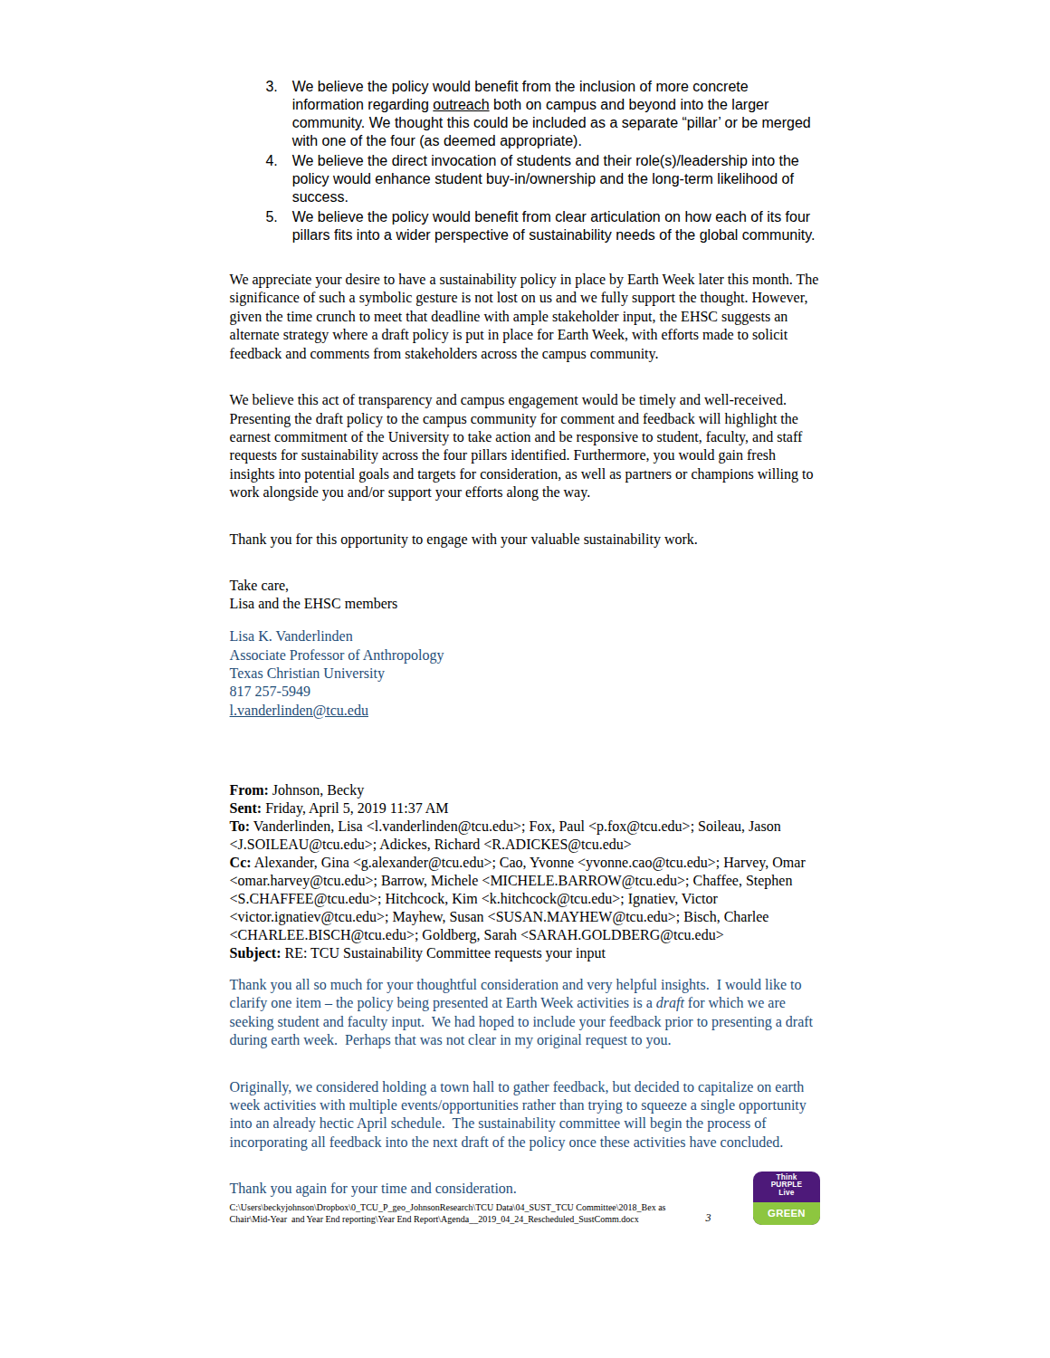We believe the policy would benefit from the inclusion of more concrete information regarding outreach both on campus and beyond into the larger community. We thought this could be included as a separate “pillar’ or be merged with one of the four (as deemed appropriate).
We believe the direct invocation of students and their role(s)/leadership into the policy would enhance student buy-in/ownership and the long-term likelihood of success.
We believe the policy would benefit from clear articulation on how each of its four pillars fits into a wider perspective of sustainability needs of the global community.
We appreciate your desire to have a sustainability policy in place by Earth Week later this month. The significance of such a symbolic gesture is not lost on us and we fully support the thought. However, given the time crunch to meet that deadline with ample stakeholder input, the EHSC suggests an alternate strategy where a draft policy is put in place for Earth Week, with efforts made to solicit feedback and comments from stakeholders across the campus community.
We believe this act of transparency and campus engagement would be timely and well-received. Presenting the draft policy to the campus community for comment and feedback will highlight the earnest commitment of the University to take action and be responsive to student, faculty, and staff requests for sustainability across the four pillars identified. Furthermore, you would gain fresh insights into potential goals and targets for consideration, as well as partners or champions willing to work alongside you and/or support your efforts along the way.
Thank you for this opportunity to engage with your valuable sustainability work.
Take care,
Lisa and the EHSC members
Lisa K. Vanderlinden
Associate Professor of Anthropology
Texas Christian University
817 257-5949
l.vanderlinden@tcu.edu
From: Johnson, Becky
Sent: Friday, April 5, 2019 11:37 AM
To: Vanderlinden, Lisa <l.vanderlinden@tcu.edu>; Fox, Paul <p.fox@tcu.edu>; Soileau, Jason <J.SOILEAU@tcu.edu>; Adickes, Richard <R.ADICKES@tcu.edu>
Cc: Alexander, Gina <g.alexander@tcu.edu>; Cao, Yvonne <yvonne.cao@tcu.edu>; Harvey, Omar <omar.harvey@tcu.edu>; Barrow, Michele <MICHELE.BARROW@tcu.edu>; Chaffee, Stephen <S.CHAFFEE@tcu.edu>; Hitchcock, Kim <k.hitchcock@tcu.edu>; Ignatiev, Victor <victor.ignatiev@tcu.edu>; Mayhew, Susan <SUSAN.MAYHEW@tcu.edu>; Bisch, Charlee <CHARLEE.BISCH@tcu.edu>; Goldberg, Sarah <SARAH.GOLDBERG@tcu.edu>
Subject: RE: TCU Sustainability Committee requests your input
Thank you all so much for your thoughtful consideration and very helpful insights. I would like to clarify one item – the policy being presented at Earth Week activities is a draft for which we are seeking student and faculty input. We had hoped to include your feedback prior to presenting a draft during earth week. Perhaps that was not clear in my original request to you.
Originally, we considered holding a town hall to gather feedback, but decided to capitalize on earth week activities with multiple events/opportunities rather than trying to squeeze a single opportunity into an already hectic April schedule. The sustainability committee will begin the process of incorporating all feedback into the next draft of the policy once these activities have concluded.
Thank you again for your time and consideration.
| C:\Users\beckyjohnson\Dropbox\0_TCU_P_geo_JohnsonResearch\TCU Data\04_SUST_TCU Committee\2018_Bex as Chair\Mid-Year and Year End reporting\Year End Report\Agenda__2019_04_24_Rescheduled_SustComm.docx | 3 | Think PURPLE Live GREEN |